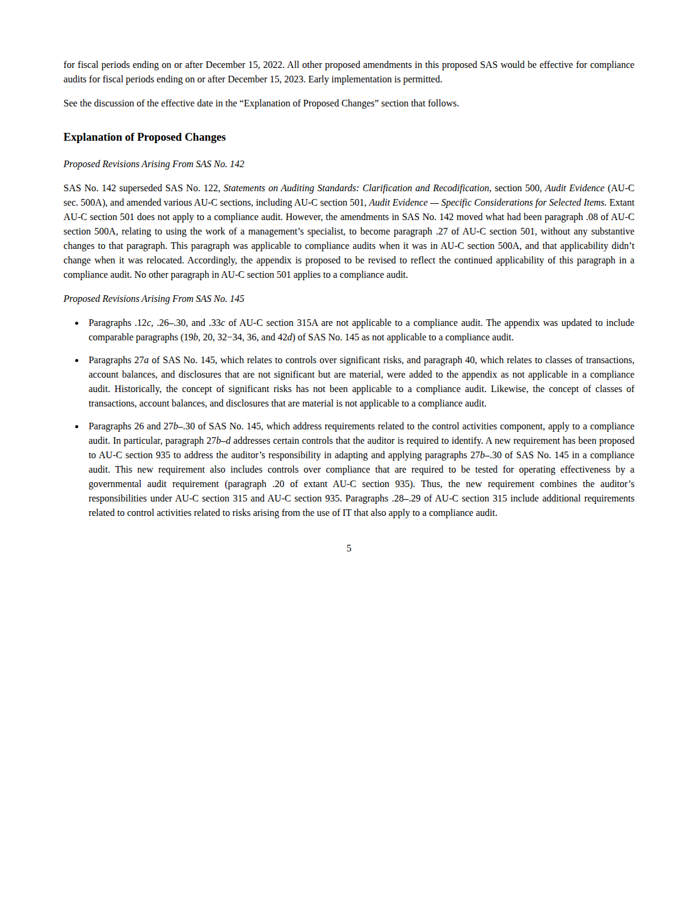for fiscal periods ending on or after December 15, 2022. All other proposed amendments in this proposed SAS would be effective for compliance audits for fiscal periods ending on or after December 15, 2023. Early implementation is permitted.
See the discussion of the effective date in the “Explanation of Proposed Changes” section that follows.
Explanation of Proposed Changes
Proposed Revisions Arising From SAS No. 142
SAS No. 142 superseded SAS No. 122, Statements on Auditing Standards: Clarification and Recodification, section 500, Audit Evidence (AU-C sec. 500A), and amended various AU-C sections, including AU-C section 501, Audit Evidence — Specific Considerations for Selected Items. Extant AU-C section 501 does not apply to a compliance audit. However, the amendments in SAS No. 142 moved what had been paragraph .08 of AU-C section 500A, relating to using the work of a management’s specialist, to become paragraph .27 of AU-C section 501, without any substantive changes to that paragraph. This paragraph was applicable to compliance audits when it was in AU-C section 500A, and that applicability didn’t change when it was relocated. Accordingly, the appendix is proposed to be revised to reflect the continued applicability of this paragraph in a compliance audit. No other paragraph in AU-C section 501 applies to a compliance audit.
Proposed Revisions Arising From SAS No. 145
Paragraphs .12c, .26–.30, and .33c of AU-C section 315A are not applicable to a compliance audit. The appendix was updated to include comparable paragraphs (19b, 20, 32−34, 36, and 42d) of SAS No. 145 as not applicable to a compliance audit.
Paragraphs 27a of SAS No. 145, which relates to controls over significant risks, and paragraph 40, which relates to classes of transactions, account balances, and disclosures that are not significant but are material, were added to the appendix as not applicable in a compliance audit. Historically, the concept of significant risks has not been applicable to a compliance audit. Likewise, the concept of classes of transactions, account balances, and disclosures that are material is not applicable to a compliance audit.
Paragraphs 26 and 27b–.30 of SAS No. 145, which address requirements related to the control activities component, apply to a compliance audit. In particular, paragraph 27b–d addresses certain controls that the auditor is required to identify. A new requirement has been proposed to AU-C section 935 to address the auditor’s responsibility in adapting and applying paragraphs 27b–.30 of SAS No. 145 in a compliance audit. This new requirement also includes controls over compliance that are required to be tested for operating effectiveness by a governmental audit requirement (paragraph .20 of extant AU-C section 935). Thus, the new requirement combines the auditor’s responsibilities under AU-C section 315 and AU-C section 935. Paragraphs .28–.29 of AU-C section 315 include additional requirements related to control activities related to risks arising from the use of IT that also apply to a compliance audit.
5